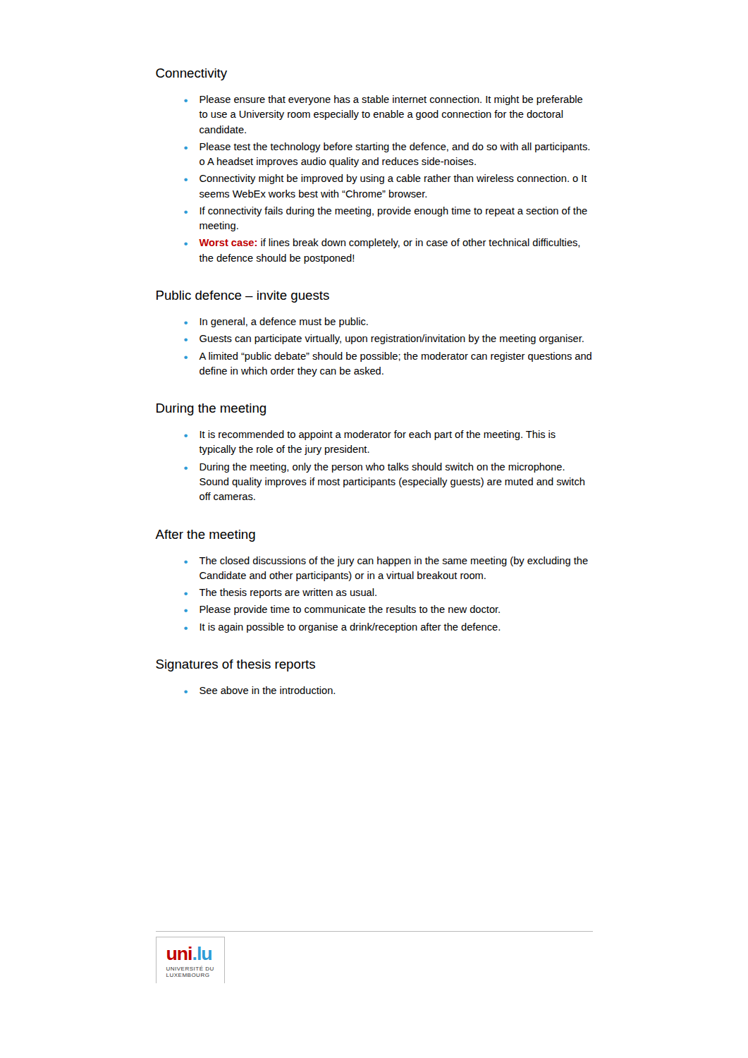Connectivity
Please ensure that everyone has a stable internet connection. It might be preferable to use a University room especially to enable a good connection for the doctoral candidate.
Please test the technology before starting the defence, and do so with all participants. o A headset improves audio quality and reduces side-noises.
Connectivity might be improved by using a cable rather than wireless connection. o It seems WebEx works best with “Chrome” browser.
If connectivity fails during the meeting, provide enough time to repeat a section of the meeting.
Worst case: if lines break down completely, or in case of other technical difficulties, the defence should be postponed!
Public defence – invite guests
In general, a defence must be public.
Guests can participate virtually, upon registration/invitation by the meeting organiser.
A limited “public debate” should be possible; the moderator can register questions and define in which order they can be asked.
During the meeting
It is recommended to appoint a moderator for each part of the meeting. This is typically the role of the jury president.
During the meeting, only the person who talks should switch on the microphone. Sound quality improves if most participants (especially guests) are muted and switch off cameras.
After the meeting
The closed discussions of the jury can happen in the same meeting (by excluding the Candidate and other participants) or in a virtual breakout room.
The thesis reports are written as usual.
Please provide time to communicate the results to the new doctor.
It is again possible to organise a drink/reception after the defence.
Signatures of thesis reports
See above in the introduction.
uni.lu
UNIVERSITÉ DU
LUXEMBOURG